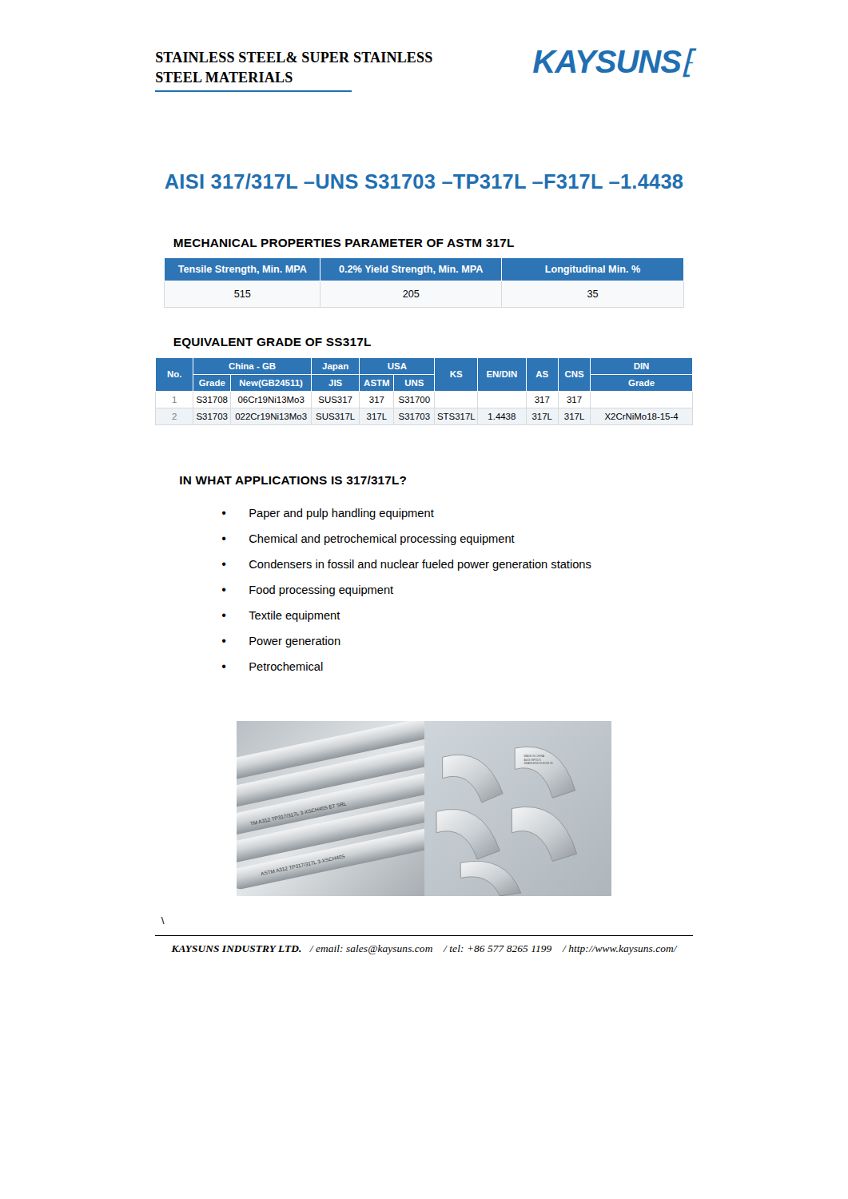STAINLESS STEEL& SUPER STAINLESS STEEL MATERIALS
KAYSUNS⁅
AISI 317/317L –UNS S31703 –TP317L –F317L –1.4438
MECHANICAL PROPERTIES PARAMETER OF ASTM 317L
| Tensile Strength, Min. MPA | 0.2% Yield Strength, Min. MPA | Longitudinal Min. % |
| --- | --- | --- |
| 515 | 205 | 35 |
EQUIVALENT GRADE OF SS317L
| No. | China - GB | Japan | USA | KS | EN/DIN | AS | CNS | DIN |
| --- | --- | --- | --- | --- | --- | --- | --- | --- |
| Grade | New(GB24511) | JIS | ASTM | UNS | Grade |
| 1 | S31708 | 06Cr19Ni13Mo3 | SUS317 | 317 | S31700 | | | 317 | 317 | |
| 2 | S31703 | 022Cr19Ni13Mo3 | SUS317L | 317L | S31703 | STS317L | 1.4438 | 317L | 317L | X2CrNiMo18-15-4 |
IN WHAT APPLICATIONS IS 317/317L?
Paper and pulp handling equipment
Chemical and petrochemical processing equipment
Condensers in fossil and nuclear fueled power generation stations
Food processing equipment
Textile equipment
Power generation
Petrochemical
\
KAYSUNS INDUSTRY LTD. / email: sales@kaysuns.com / tel: +86 577 8265 1199 / http://www.kaysuns.com/